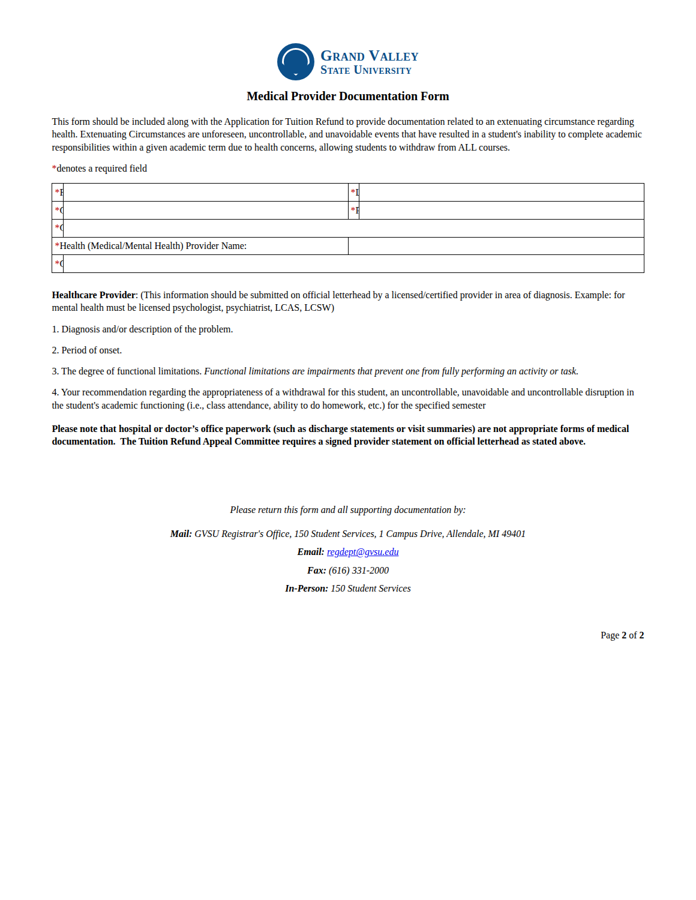Grand Valley
State University
Medical Provider Documentation Form
This form should be included along with the Application for Tuition Refund to provide documentation related to an extenuating circumstance regarding health. Extenuating Circumstances are unforeseen, uncontrollable, and unavoidable events that have resulted in a student's inability to complete academic responsibilities within a given academic term due to health concerns, allowing students to withdraw from ALL courses.
*denotes a required field
| * First Name: | | * Last Name: | |
| * Gnumber: | | * Phone Number: | |
| * GVSU Email: | |
| * Health (Medical/Mental Health) Provider Name: | |
| * Organization | |
Healthcare Provider: (This information should be submitted on official letterhead by a licensed/certified provider in area of diagnosis. Example: for mental health must be licensed psychologist, psychiatrist, LCAS, LCSW)
1. Diagnosis and/or description of the problem.
2. Period of onset.
3. The degree of functional limitations. Functional limitations are impairments that prevent one from fully performing an activity or task.
4. Your recommendation regarding the appropriateness of a withdrawal for this student, an uncontrollable, unavoidable and uncontrollable disruption in the student's academic functioning (i.e., class attendance, ability to do homework, etc.) for the specified semester
Please note that hospital or doctor’s office paperwork (such as discharge statements or visit summaries) are not appropriate forms of medical documentation. The Tuition Refund Appeal Committee requires a signed provider statement on official letterhead as stated above.
Please return this form and all supporting documentation by:
Mail: GVSU Registrar's Office, 150 Student Services, 1 Campus Drive, Allendale, MI 49401
Email: regdept@gvsu.edu
Fax: (616) 331-2000
In-Person: 150 Student Services
Page 2 of 2